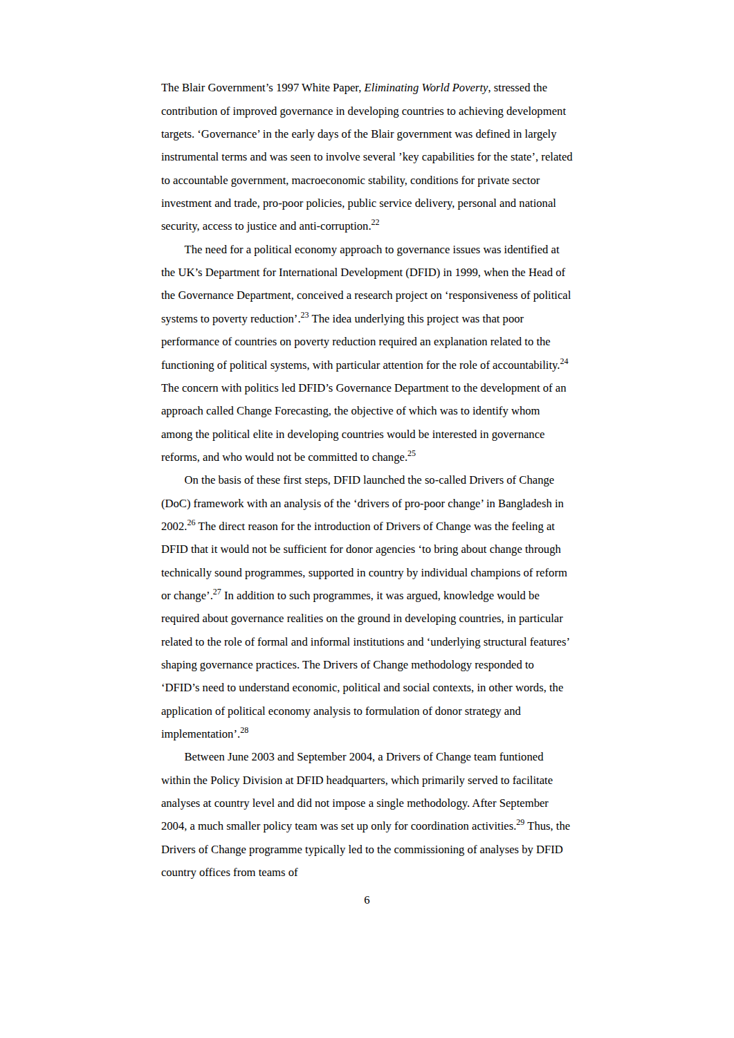The Blair Government’s 1997 White Paper, Eliminating World Poverty, stressed the contribution of improved governance in developing countries to achieving development targets. ‘Governance’ in the early days of the Blair government was defined in largely instrumental terms and was seen to involve several ’key capabilities for the state’, related to accountable government, macroeconomic stability, conditions for private sector investment and trade, pro-poor policies, public service delivery, personal and national security, access to justice and anti-corruption.22
The need for a political economy approach to governance issues was identified at the UK’s Department for International Development (DFID) in 1999, when the Head of the Governance Department, conceived a research project on ‘responsiveness of political systems to poverty reduction’.23 The idea underlying this project was that poor performance of countries on poverty reduction required an explanation related to the functioning of political systems, with particular attention for the role of accountability.24 The concern with politics led DFID’s Governance Department to the development of an approach called Change Forecasting, the objective of which was to identify whom among the political elite in developing countries would be interested in governance reforms, and who would not be committed to change.25
On the basis of these first steps, DFID launched the so-called Drivers of Change (DoC) framework with an analysis of the ‘drivers of pro-poor change’ in Bangladesh in 2002.26 The direct reason for the introduction of Drivers of Change was the feeling at DFID that it would not be sufficient for donor agencies ‘to bring about change through technically sound programmes, supported in country by individual champions of reform or change’.27 In addition to such programmes, it was argued, knowledge would be required about governance realities on the ground in developing countries, in particular related to the role of formal and informal institutions and ‘underlying structural features’ shaping governance practices. The Drivers of Change methodology responded to ‘DFID’s need to understand economic, political and social contexts, in other words, the application of political economy analysis to formulation of donor strategy and implementation’.28
Between June 2003 and September 2004, a Drivers of Change team funtioned within the Policy Division at DFID headquarters, which primarily served to facilitate analyses at country level and did not impose a single methodology. After September 2004, a much smaller policy team was set up only for coordination activities.29 Thus, the Drivers of Change programme typically led to the commissioning of analyses by DFID country offices from teams of
6